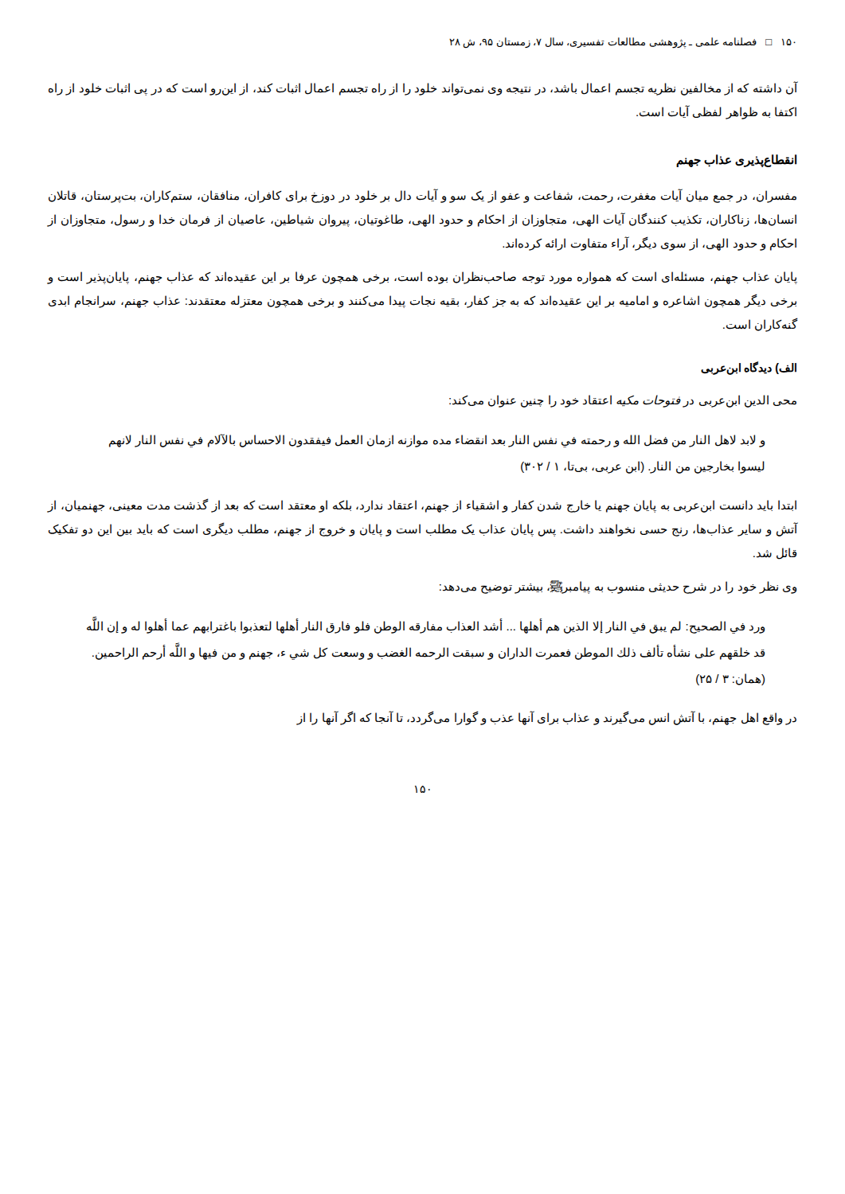۱۵۰ □ فصلنامه علمی ـ پژوهشی مطالعات تفسیری، سال ۷، زمستان ۹۵، ش ۲۸
آن داشته که از مخالفین نظریه تجسم اعمال باشد، در نتیجه وی نمی‌تواند خلود را از راه تجسم اعمال اثبات کند، از این‌رو است که در پی اثبات خلود از راه اکتفا به ظواهر لفظی آیات است.
انقطاع‌پذیری عذاب جهنم
مفسران، در جمع میان آیات مغفرت، رحمت، شفاعت و عفو از یک سو و آیات دال بر خلود در دوزخ برای کافران، منافقان، ستم‌کاران، بت‌پرستان، قاتلان انسان‌ها، زناکاران، تکذیب کنندگان آیات الهی، متجاوزان از احکام و حدود الهی، طاغوتیان، پیروان شیاطین، عاصیان از فرمان خدا و رسول، متجاوزان از احکام و حدود الهی، از سوی دیگر، آراء متفاوت ارائه کرده‌اند.
پایان عذاب جهنم، مسئله‌ای است که همواره مورد توجه صاحب‌نظران بوده است، برخی همچون عرفا بر این عقیده‌اند که عذاب جهنم، پایان‌پذیر است و برخی دیگر همچون اشاعره و امامیه بر این عقیده‌اند که به جز کفار، بقیه نجات پیدا می‌کنند و برخی همچون معتزله معتقدند: عذاب جهنم، سرانجام ابدی گنه‌کاران است.
الف) دیدگاه ابن‌عربی
محی الدین ابن‌عربی در فتوحات مکیه اعتقاد خود را چنین عنوان می‌کند:
و لابد لاهل النار من فضل الله و رحمته في نفس النار بعد انقضاء مده موازنه ازمان العمل فیفقدون الاحساس بالآلام في نفس النار لانهم لیسوا بخارجین من النار. (ابن عربی، بی‌تا، ۱ / ۳۰۲)
ابتدا باید دانست ابن‌عربی به پایان جهنم یا خارج شدن کفار و اشقیاء از جهنم، اعتقاد ندارد، بلکه او معتقد است که بعد از گذشت مدت معینی، جهنمیان، از آتش و سایر عذاب‌ها، رنج حسی نخواهند داشت. پس پایان عذاب یک مطلب است و پایان و خروج از جهنم، مطلب دیگری است که باید بین این دو تفکیک قائل شد.
وی نظر خود را در شرح حدیثی منسوب به پیامبرﷺ، بیشتر توضیح می‌دهد:
ورد في الصحیح: لم یبق في النار إلا الذین هم أهلها ... أشد العذاب مفارقه الوطن فلو فارق النار أهلها لتعذبوا باغترابهم عما أهلوا له و إن اللَّه قد خلقهم علی نشأه تألف ذلك الموطن فعمرت الداران و سبقت الرحمه الغضب و وسعت كل شي ء، جهنم و من فیها و اللَّه أرحم الراحمین. (همان: ۳ / ۲۵)
در واقع اهل جهنم، با آتش انس می‌گیرند و عذاب برای آنها عذب و گوارا می‌گردد، تا آنجا که اگر آنها را از
۱۵۰